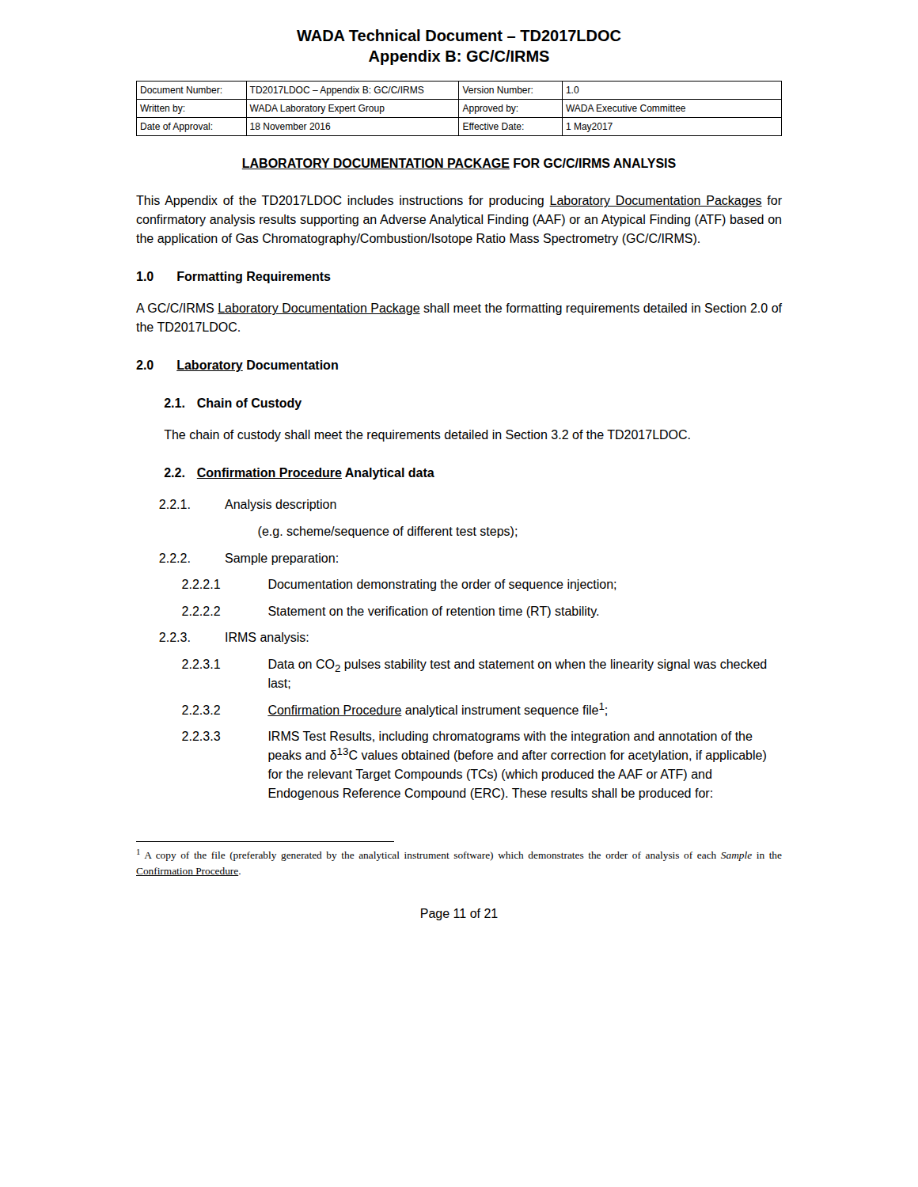WADA Technical Document – TD2017LDOC
Appendix B: GC/C/IRMS
| Document Number: | TD2017LDOC – Appendix B: GC/C/IRMS | Version Number: | 1.0 |
| Written by: | WADA Laboratory Expert Group | Approved by: | WADA Executive Committee |
| Date of Approval: | 18 November 2016 | Effective Date: | 1 May2017 |
LABORATORY DOCUMENTATION PACKAGE FOR GC/C/IRMS ANALYSIS
This Appendix of the TD2017LDOC includes instructions for producing Laboratory Documentation Packages for confirmatory analysis results supporting an Adverse Analytical Finding (AAF) or an Atypical Finding (ATF) based on the application of Gas Chromatography/Combustion/Isotope Ratio Mass Spectrometry (GC/C/IRMS).
1.0 Formatting Requirements
A GC/C/IRMS Laboratory Documentation Package shall meet the formatting requirements detailed in Section 2.0 of the TD2017LDOC.
2.0 Laboratory Documentation
2.1. Chain of Custody
The chain of custody shall meet the requirements detailed in Section 3.2 of the TD2017LDOC.
2.2. Confirmation Procedure Analytical data
2.2.1. Analysis description
(e.g. scheme/sequence of different test steps);
2.2.2. Sample preparation:
2.2.2.1 Documentation demonstrating the order of sequence injection;
2.2.2.2 Statement on the verification of retention time (RT) stability.
2.2.3. IRMS analysis:
2.2.3.1 Data on CO2 pulses stability test and statement on when the linearity signal was checked last;
2.2.3.2 Confirmation Procedure analytical instrument sequence file1;
2.2.3.3 IRMS Test Results, including chromatograms with the integration and annotation of the peaks and δ13C values obtained (before and after correction for acetylation, if applicable) for the relevant Target Compounds (TCs) (which produced the AAF or ATF) and Endogenous Reference Compound (ERC). These results shall be produced for:
1 A copy of the file (preferably generated by the analytical instrument software) which demonstrates the order of analysis of each Sample in the Confirmation Procedure.
Page 11 of 21